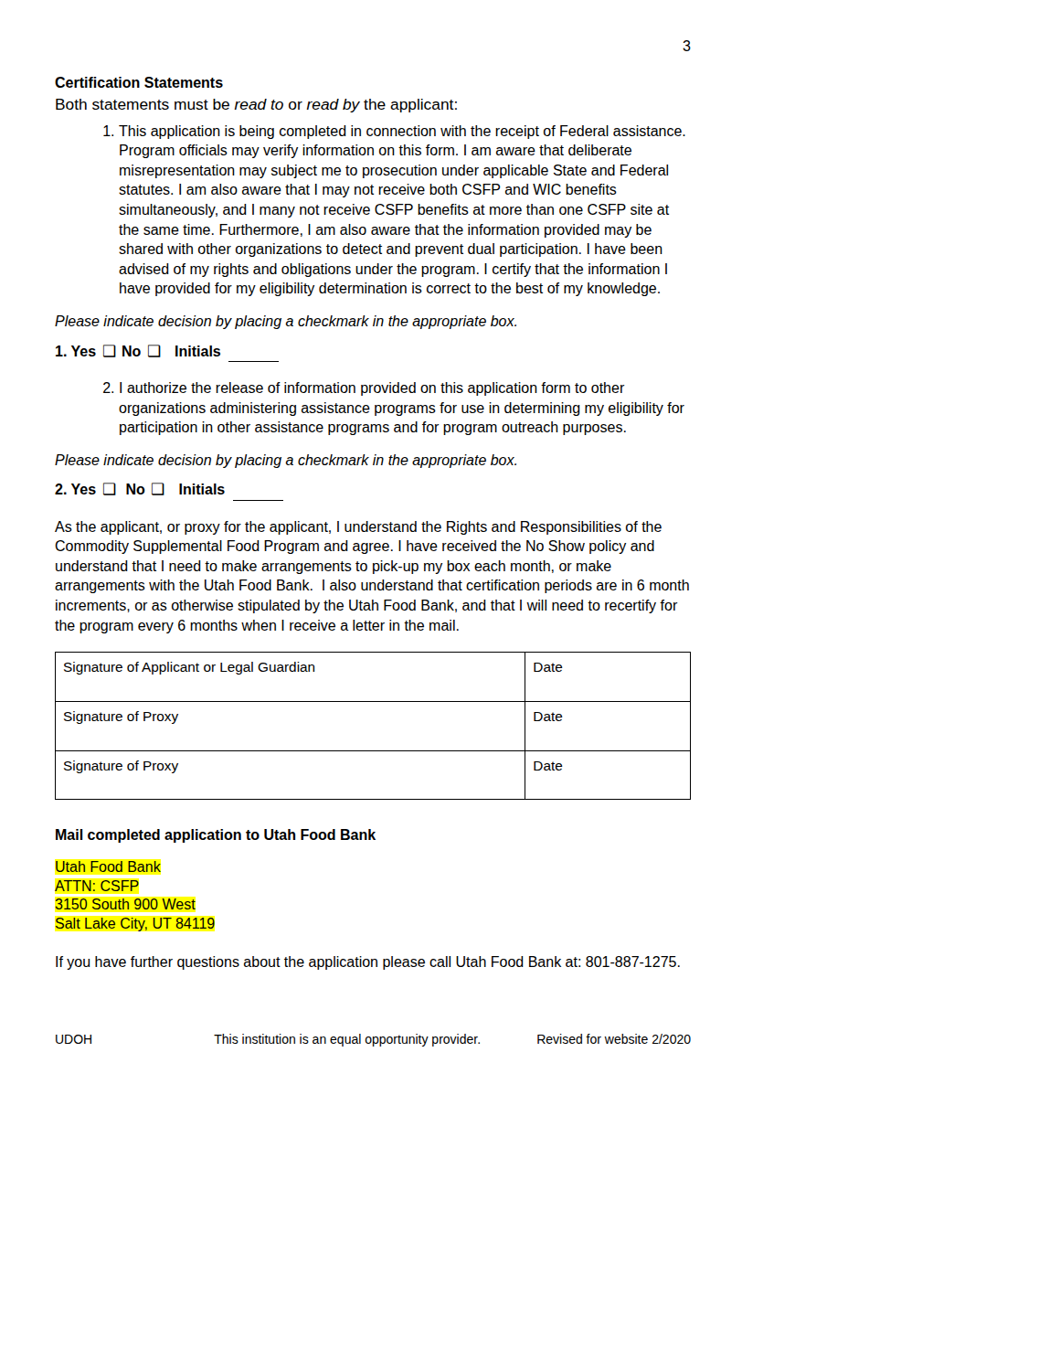3
Certification Statements
Both statements must be read to or read by the applicant:
This application is being completed in connection with the receipt of Federal assistance. Program officials may verify information on this form. I am aware that deliberate misrepresentation may subject me to prosecution under applicable State and Federal statutes. I am also aware that I may not receive both CSFP and WIC benefits simultaneously, and I many not receive CSFP benefits at more than one CSFP site at the same time. Furthermore, I am also aware that the information provided may be shared with other organizations to detect and prevent dual participation. I have been advised of my rights and obligations under the program. I certify that the information I have provided for my eligibility determination is correct to the best of my knowledge.
Please indicate decision by placing a checkmark in the appropriate box.
1. Yes ❑ No ❑ Initials
I authorize the release of information provided on this application form to other organizations administering assistance programs for use in determining my eligibility for participation in other assistance programs and for program outreach purposes.
Please indicate decision by placing a checkmark in the appropriate box.
2. Yes ❑ No ❑ Initials
As the applicant, or proxy for the applicant, I understand the Rights and Responsibilities of the Commodity Supplemental Food Program and agree. I have received the No Show policy and understand that I need to make arrangements to pick-up my box each month, or make arrangements with the Utah Food Bank. I also understand that certification periods are in 6 month increments, or as otherwise stipulated by the Utah Food Bank, and that I will need to recertify for the program every 6 months when I receive a letter in the mail.
| Signature of Applicant or Legal Guardian | Date |
| Signature of Proxy | Date |
| Signature of Proxy | Date |
Mail completed application to Utah Food Bank
Utah Food Bank
ATTN: CSFP
3150 South 900 West
Salt Lake City, UT 84119
If you have further questions about the application please call Utah Food Bank at: 801-887-1275.
UDOH
This institution is an equal opportunity provider.
Revised for website 2/2020